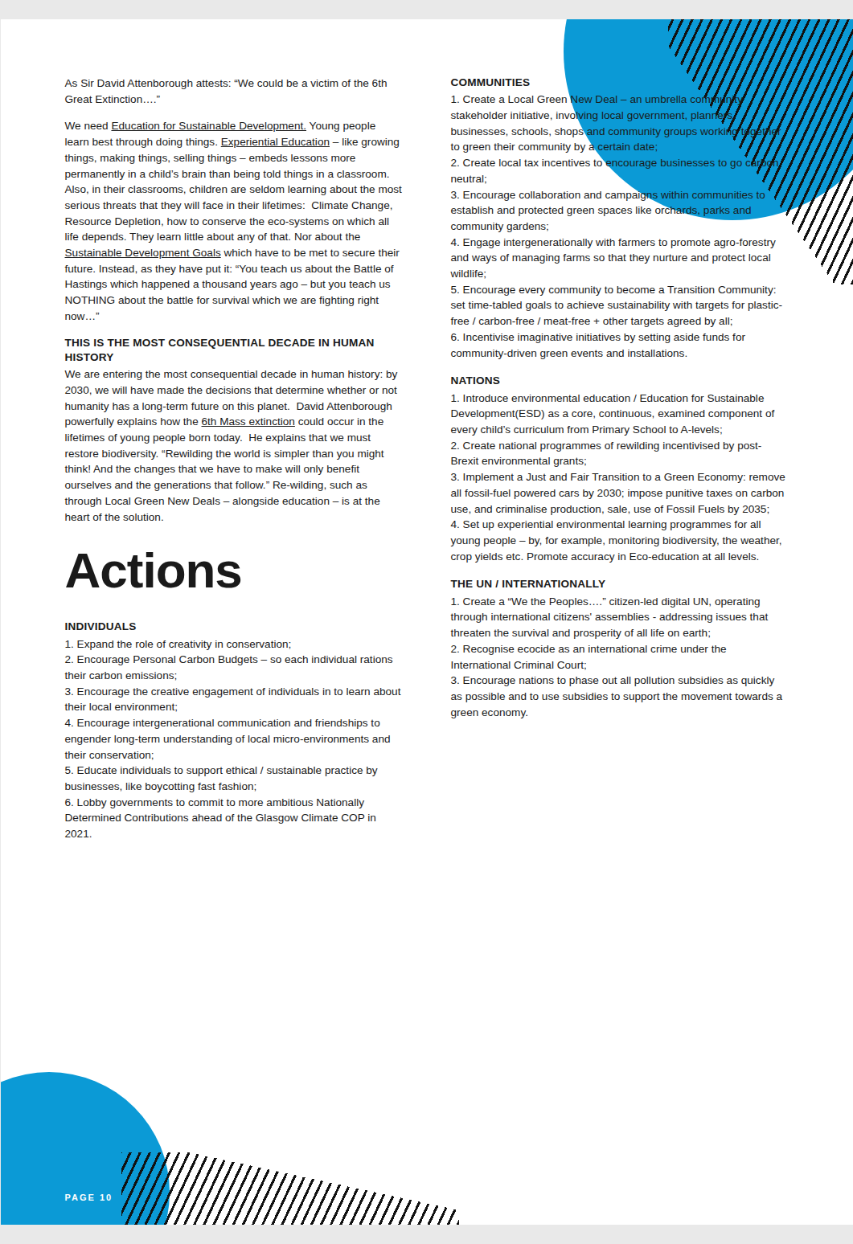PAGE 10
As Sir David Attenborough attests: “We could be a victim of the 6th Great Extinction….”
We need Education for Sustainable Development. Young people learn best through doing things. Experiential Education – like growing things, making things, selling things – embeds lessons more permanently in a child’s brain than being told things in a classroom. Also, in their classrooms, children are seldom learning about the most serious threats that they will face in their lifetimes: Climate Change, Resource Depletion, how to conserve the eco-systems on which all life depends. They learn little about any of that. Nor about the Sustainable Development Goals which have to be met to secure their future. Instead, as they have put it: “You teach us about the Battle of Hastings which happened a thousand years ago – but you teach us NOTHING about the battle for survival which we are fighting right now…”
This is the most consequential decade in human history
We are entering the most consequential decade in human history: by 2030, we will have made the decisions that determine whether or not humanity has a long-term future on this planet. David Attenborough powerfully explains how the 6th Mass extinction could occur in the lifetimes of young people born today. He explains that we must restore biodiversity. “Rewilding the world is simpler than you might think! And the changes that we have to make will only benefit ourselves and the generations that follow.” Re-wilding, such as through Local Green New Deals – alongside education – is at the heart of the solution.
Actions
Individuals
1. Expand the role of creativity in conservation;
2. Encourage Personal Carbon Budgets – so each individual rations their carbon emissions;
3. Encourage the creative engagement of individuals in to learn about their local environment;
4. Encourage intergenerational communication and friendships to engender long-term understanding of local micro-environments and their conservation;
5. Educate individuals to support ethical / sustainable practice by businesses, like boycotting fast fashion;
6. Lobby governments to commit to more ambitious Nationally Determined Contributions ahead of the Glasgow Climate COP in 2021.
Communities
1. Create a Local Green New Deal – an umbrella community stakeholder initiative, involving local government, planners, businesses, schools, shops and community groups working together to green their community by a certain date;
2. Create local tax incentives to encourage businesses to go carbon neutral;
3. Encourage collaboration and campaigns within communities to establish and protected green spaces like orchards, parks and community gardens;
4. Engage intergenerationally with farmers to promote agro-forestry and ways of managing farms so that they nurture and protect local wildlife;
5. Encourage every community to become a Transition Community: set time-tabled goals to achieve sustainability with targets for plastic-free / carbon-free / meat-free + other targets agreed by all;
6. Incentivise imaginative initiatives by setting aside funds for community-driven green events and installations.
Nations
1. Introduce environmental education / Education for Sustainable Development(ESD) as a core, continuous, examined component of every child’s curriculum from Primary School to A-levels;
2. Create national programmes of rewilding incentivised by post-Brexit environmental grants;
3. Implement a Just and Fair Transition to a Green Economy: remove all fossil-fuel powered cars by 2030; impose punitive taxes on carbon use, and criminalise production, sale, use of Fossil Fuels by 2035;
4. Set up experiential environmental learning programmes for all young people – by, for example, monitoring biodiversity, the weather, crop yields etc. Promote accuracy in Eco-education at all levels.
The UN / Internationally
1. Create a “We the Peoples….” citizen-led digital UN, operating through international citizens' assemblies - addressing issues that threaten the survival and prosperity of all life on earth;
2. Recognise ecocide as an international crime under the International Criminal Court;
3. Encourage nations to phase out all pollution subsidies as quickly as possible and to use subsidies to support the movement towards a green economy.